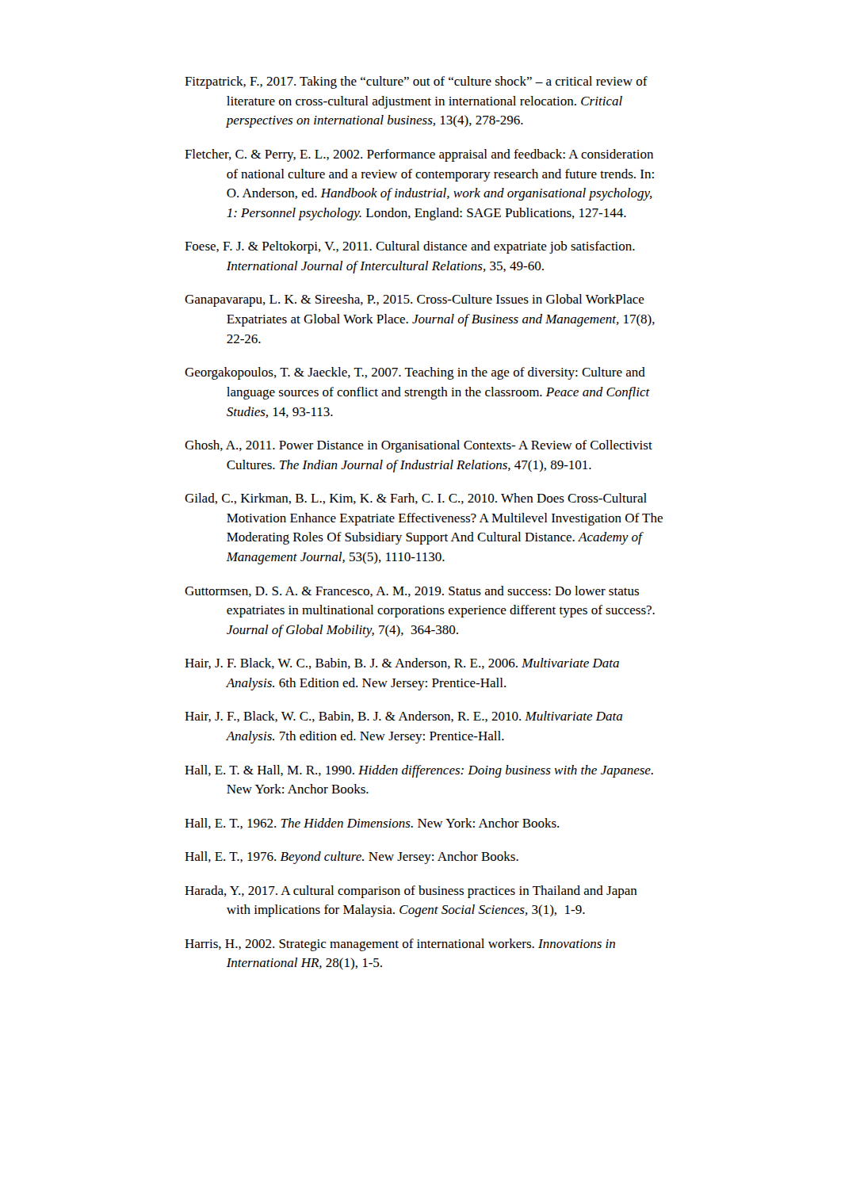Fitzpatrick, F., 2017. Taking the “culture” out of “culture shock” – a critical review of literature on cross-cultural adjustment in international relocation. Critical perspectives on international business, 13(4), 278-296.
Fletcher, C. & Perry, E. L., 2002. Performance appraisal and feedback: A consideration of national culture and a review of contemporary research and future trends. In: O. Anderson, ed. Handbook of industrial, work and organisational psychology, 1: Personnel psychology. London, England: SAGE Publications, 127-144.
Foese, F. J. & Peltokorpi, V., 2011. Cultural distance and expatriate job satisfaction. International Journal of Intercultural Relations, 35, 49-60.
Ganapavarapu, L. K. & Sireesha, P., 2015. Cross-Culture Issues in Global WorkPlace Expatriates at Global Work Place. Journal of Business and Management, 17(8), 22-26.
Georgakopoulos, T. & Jaeckle, T., 2007. Teaching in the age of diversity: Culture and language sources of conflict and strength in the classroom. Peace and Conflict Studies, 14, 93-113.
Ghosh, A., 2011. Power Distance in Organisational Contexts- A Review of Collectivist Cultures. The Indian Journal of Industrial Relations, 47(1), 89-101.
Gilad, C., Kirkman, B. L., Kim, K. & Farh, C. I. C., 2010. When Does Cross-Cultural Motivation Enhance Expatriate Effectiveness? A Multilevel Investigation Of The Moderating Roles Of Subsidiary Support And Cultural Distance. Academy of Management Journal, 53(5), 1110-1130.
Guttormsen, D. S. A. & Francesco, A. M., 2019. Status and success: Do lower status expatriates in multinational corporations experience different types of success?. Journal of Global Mobility, 7(4), 364-380.
Hair, J. F. Black, W. C., Babin, B. J. & Anderson, R. E., 2006. Multivariate Data Analysis. 6th Edition ed. New Jersey: Prentice-Hall.
Hair, J. F., Black, W. C., Babin, B. J. & Anderson, R. E., 2010. Multivariate Data Analysis. 7th edition ed. New Jersey: Prentice-Hall.
Hall, E. T. & Hall, M. R., 1990. Hidden differences: Doing business with the Japanese. New York: Anchor Books.
Hall, E. T., 1962. The Hidden Dimensions. New York: Anchor Books.
Hall, E. T., 1976. Beyond culture. New Jersey: Anchor Books.
Harada, Y., 2017. A cultural comparison of business practices in Thailand and Japan with implications for Malaysia. Cogent Social Sciences, 3(1), 1-9.
Harris, H., 2002. Strategic management of international workers. Innovations in International HR, 28(1), 1-5.